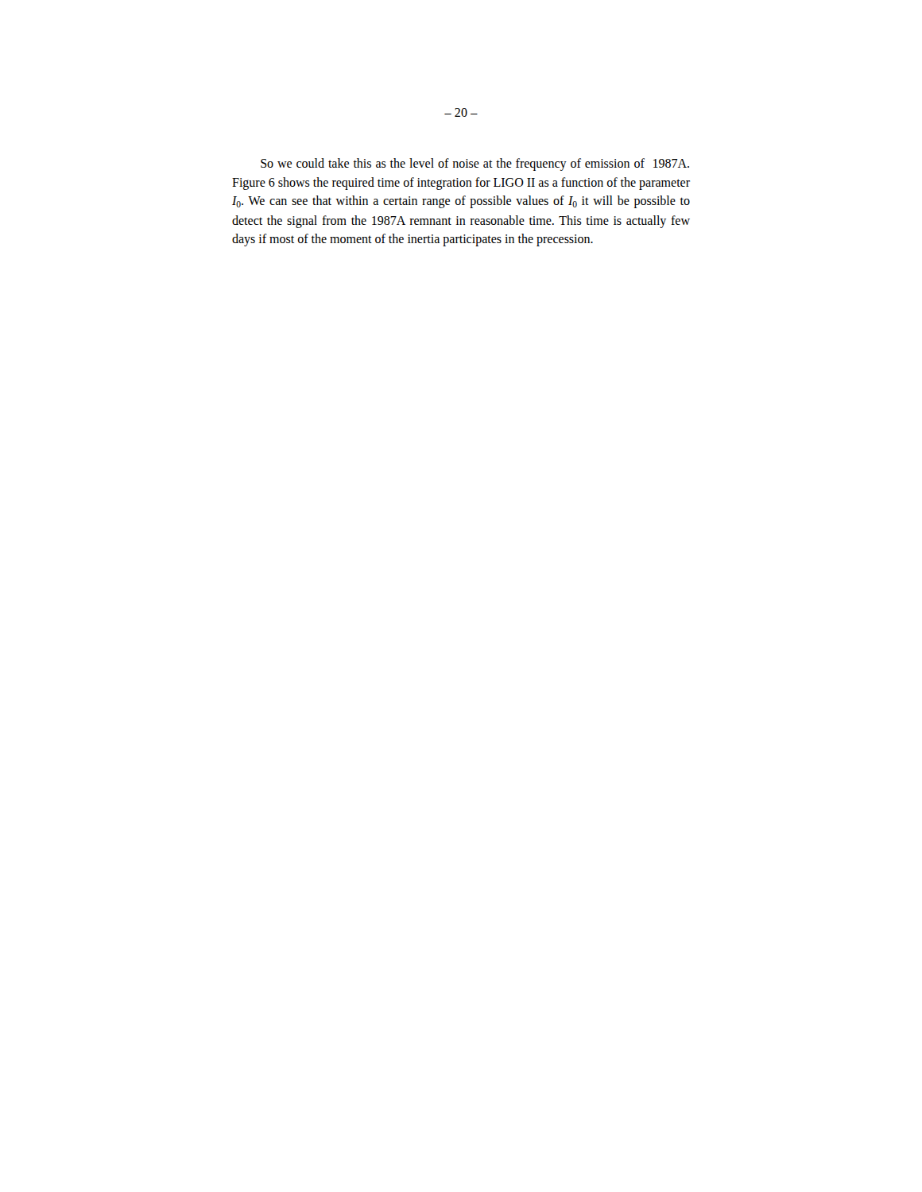– 20 –
So we could take this as the level of noise at the frequency of emission of 1987A. Figure 6 shows the required time of integration for LIGO II as a function of the parameter I0. We can see that within a certain range of possible values of I0 it will be possible to detect the signal from the 1987A remnant in reasonable time. This time is actually few days if most of the moment of the inertia participates in the precession.